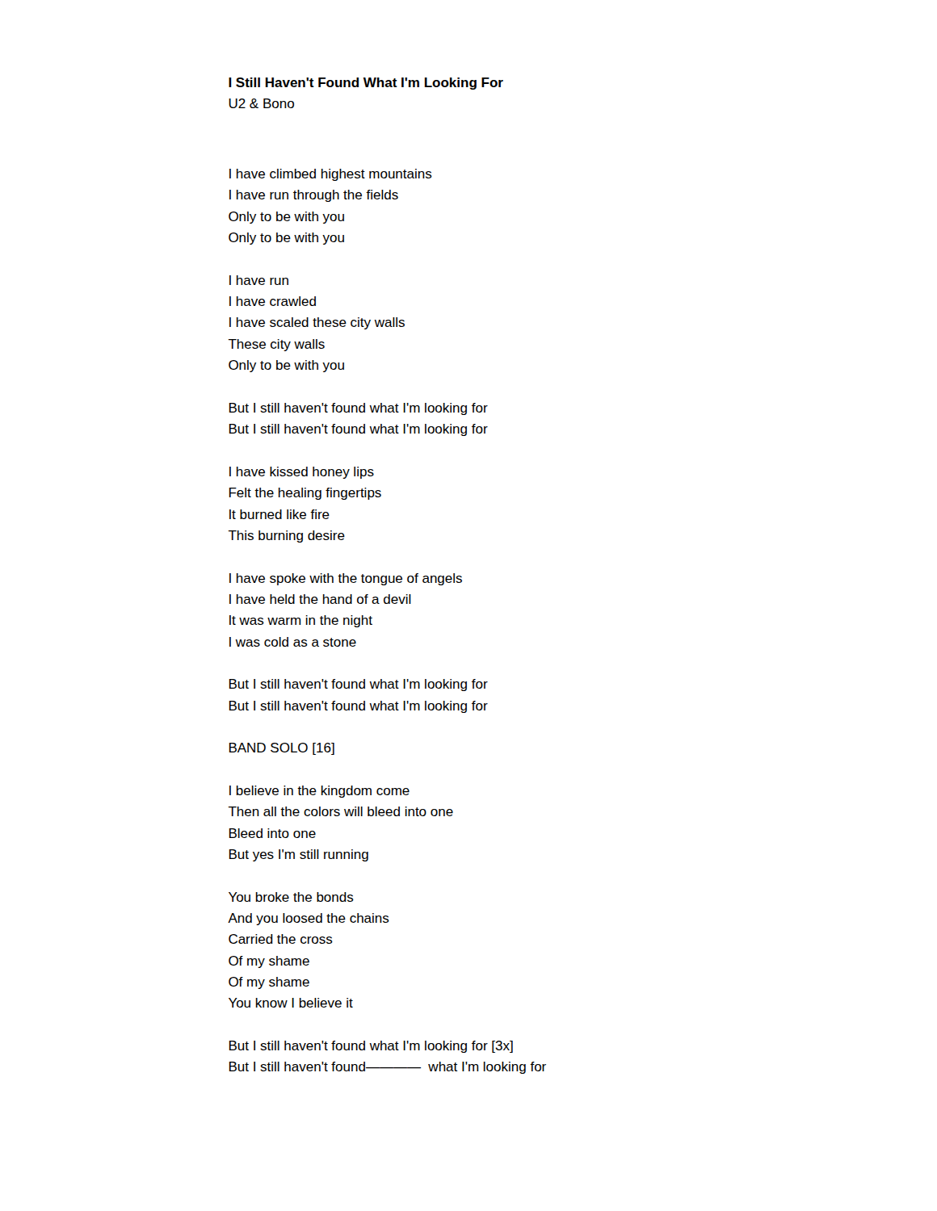I Still Haven't Found What I'm Looking For
U2 & Bono
I have climbed highest mountains
I have run through the fields
Only to be with you
Only to be with you
I have run
I have crawled
I have scaled these city walls
These city walls
Only to be with you
But I still haven't found what I'm looking for
But I still haven't found what I'm looking for
I have kissed honey lips
Felt the healing fingertips
It burned like fire
This burning desire
I have spoke with the tongue of angels
I have held the hand of a devil
It was warm in the night
I was cold as a stone
But I still haven't found what I'm looking for
But I still haven't found what I'm looking for
BAND SOLO [16]
I believe in the kingdom come
Then all the colors will bleed into one
Bleed into one
But yes I'm still running
You broke the bonds
And you loosed the chains
Carried the cross
Of my shame
Of my shame
You know I believe it
But I still haven't found what I'm looking for [3x]
But I still haven't found———— what I'm looking for